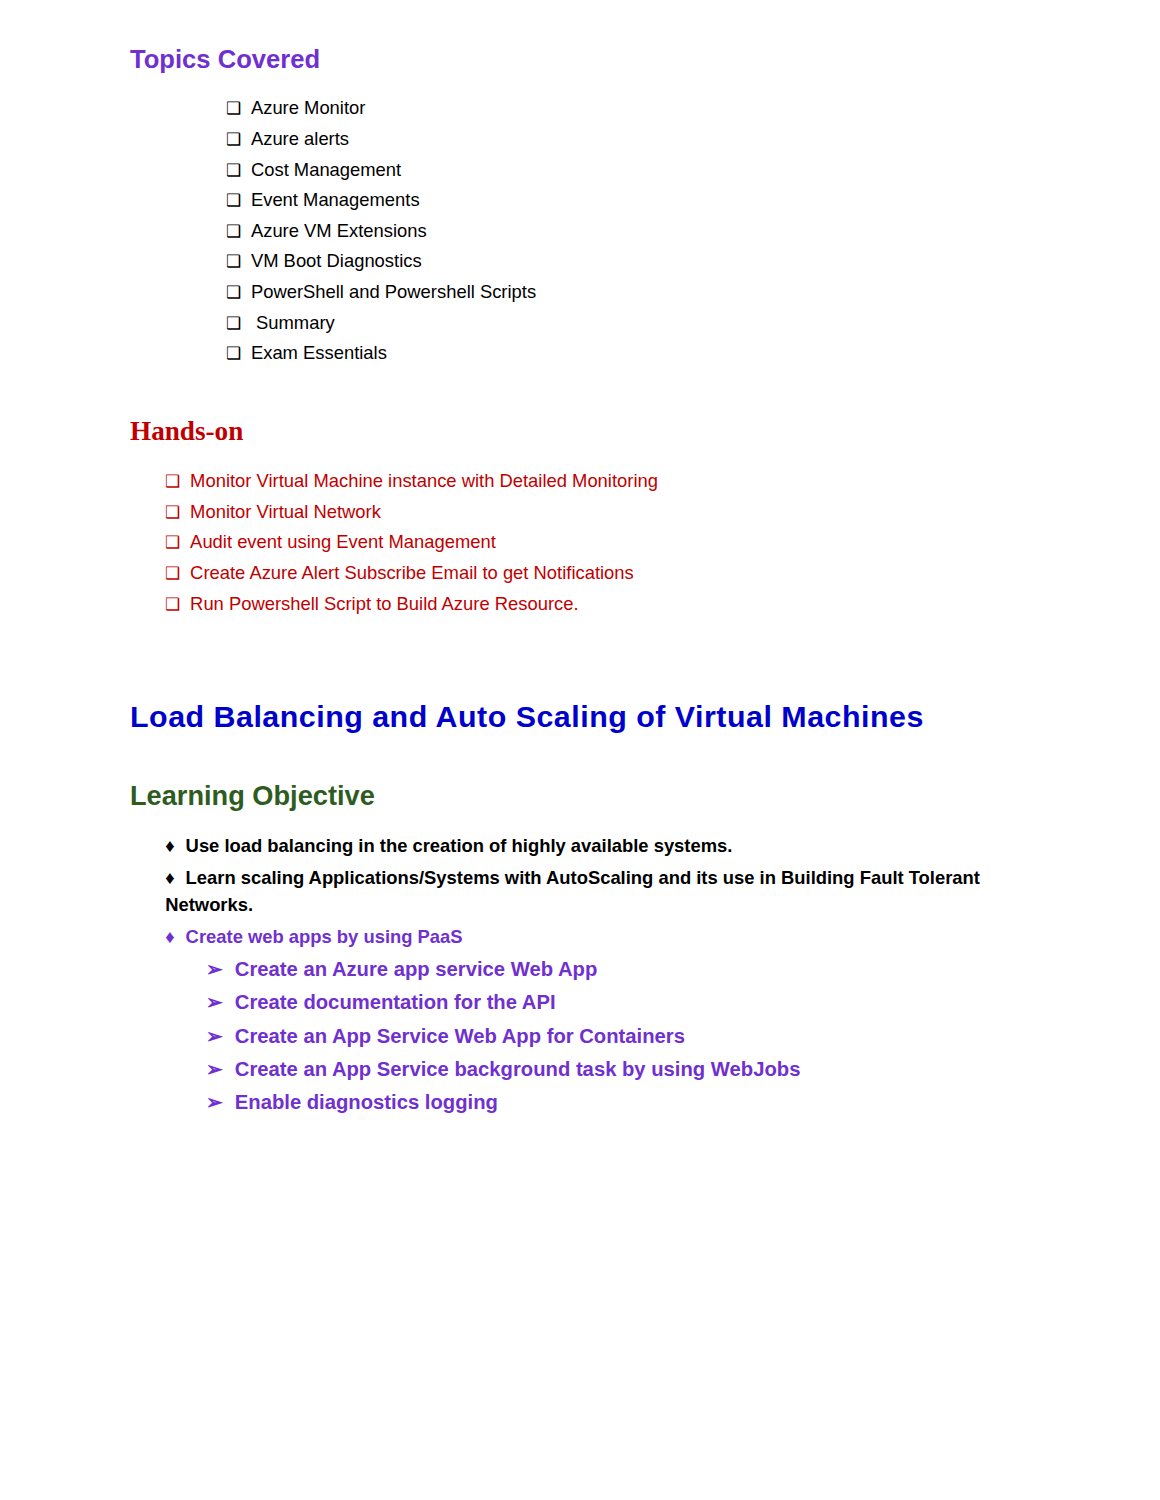Topics Covered
Azure Monitor
Azure alerts
Cost Management
Event Managements
Azure VM Extensions
VM Boot Diagnostics
PowerShell and Powershell Scripts
Summary
Exam Essentials
Hands-on
Monitor Virtual Machine instance with Detailed Monitoring
Monitor Virtual Network
Audit event using Event Management
Create Azure Alert Subscribe Email to get Notifications
Run Powershell Script to Build Azure Resource.
Load Balancing and Auto Scaling of Virtual Machines
Learning Objective
Use load balancing in the creation of highly available systems.
Learn scaling Applications/Systems with AutoScaling and its use in Building Fault Tolerant Networks.
Create web apps by using PaaS
Create an Azure app service Web App
Create documentation for the API
Create an App Service Web App for Containers
Create an App Service background task by using WebJobs
Enable diagnostics logging